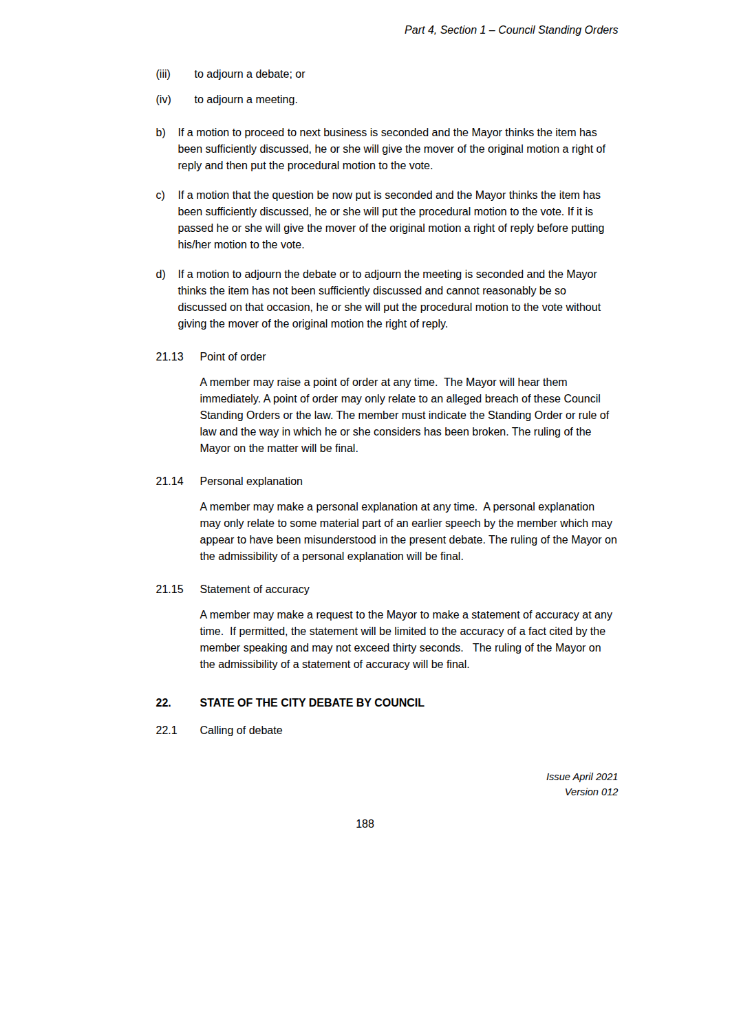Part 4, Section 1 – Council Standing Orders
(iii) to adjourn a debate; or
(iv) to adjourn a meeting.
b) If a motion to proceed to next business is seconded and the Mayor thinks the item has been sufficiently discussed, he or she will give the mover of the original motion a right of reply and then put the procedural motion to the vote.
c) If a motion that the question be now put is seconded and the Mayor thinks the item has been sufficiently discussed, he or she will put the procedural motion to the vote. If it is passed he or she will give the mover of the original motion a right of reply before putting his/her motion to the vote.
d) If a motion to adjourn the debate or to adjourn the meeting is seconded and the Mayor thinks the item has not been sufficiently discussed and cannot reasonably be so discussed on that occasion, he or she will put the procedural motion to the vote without giving the mover of the original motion the right of reply.
21.13 Point of order
A member may raise a point of order at any time. The Mayor will hear them immediately. A point of order may only relate to an alleged breach of these Council Standing Orders or the law. The member must indicate the Standing Order or rule of law and the way in which he or she considers has been broken. The ruling of the Mayor on the matter will be final.
21.14 Personal explanation
A member may make a personal explanation at any time. A personal explanation may only relate to some material part of an earlier speech by the member which may appear to have been misunderstood in the present debate. The ruling of the Mayor on the admissibility of a personal explanation will be final.
21.15 Statement of accuracy
A member may make a request to the Mayor to make a statement of accuracy at any time. If permitted, the statement will be limited to the accuracy of a fact cited by the member speaking and may not exceed thirty seconds. The ruling of the Mayor on the admissibility of a statement of accuracy will be final.
22. STATE OF THE CITY DEBATE BY COUNCIL
22.1 Calling of debate
Issue April 2021
Version 012
188